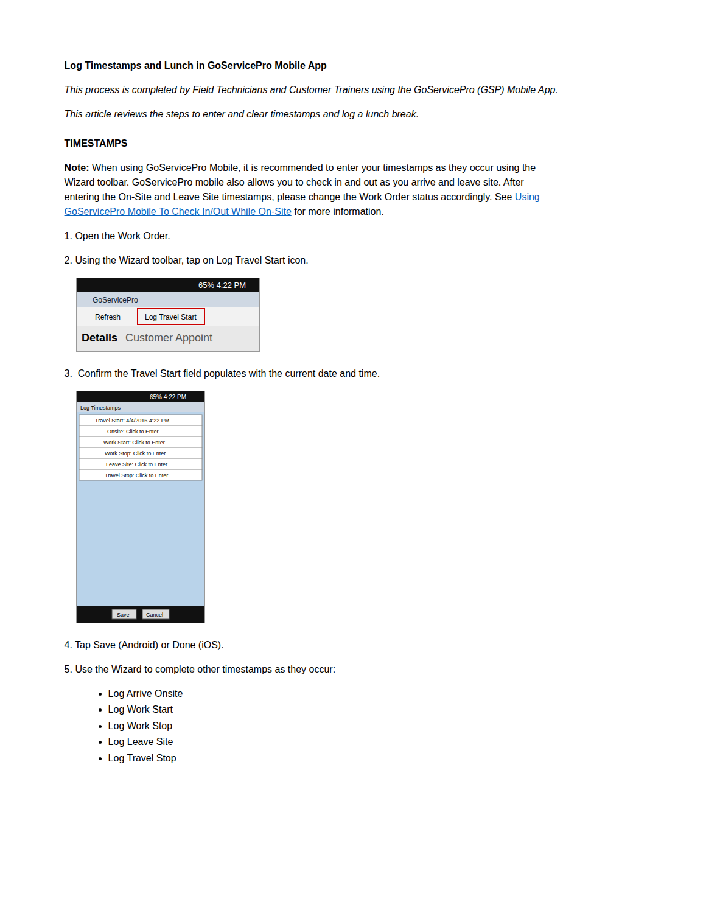Log Timestamps and Lunch in GoServicePro Mobile App
This process is completed by Field Technicians and Customer Trainers using the GoServicePro (GSP) Mobile App.
This article reviews the steps to enter and clear timestamps and log a lunch break.
TIMESTAMPS
Note: When using GoServicePro Mobile, it is recommended to enter your timestamps as they occur using the Wizard toolbar. GoServicePro mobile also allows you to check in and out as you arrive and leave site. After entering the On-Site and Leave Site timestamps, please change the Work Order status accordingly. See Using GoServicePro Mobile To Check In/Out While On-Site for more information.
1. Open the Work Order.
2. Using the Wizard toolbar, tap on Log Travel Start icon.
3. Confirm the Travel Start field populates with the current date and time.
4. Tap Save (Android) or Done (iOS).
5. Use the Wizard to complete other timestamps as they occur:
Log Arrive Onsite
Log Work Start
Log Work Stop
Log Leave Site
Log Travel Stop